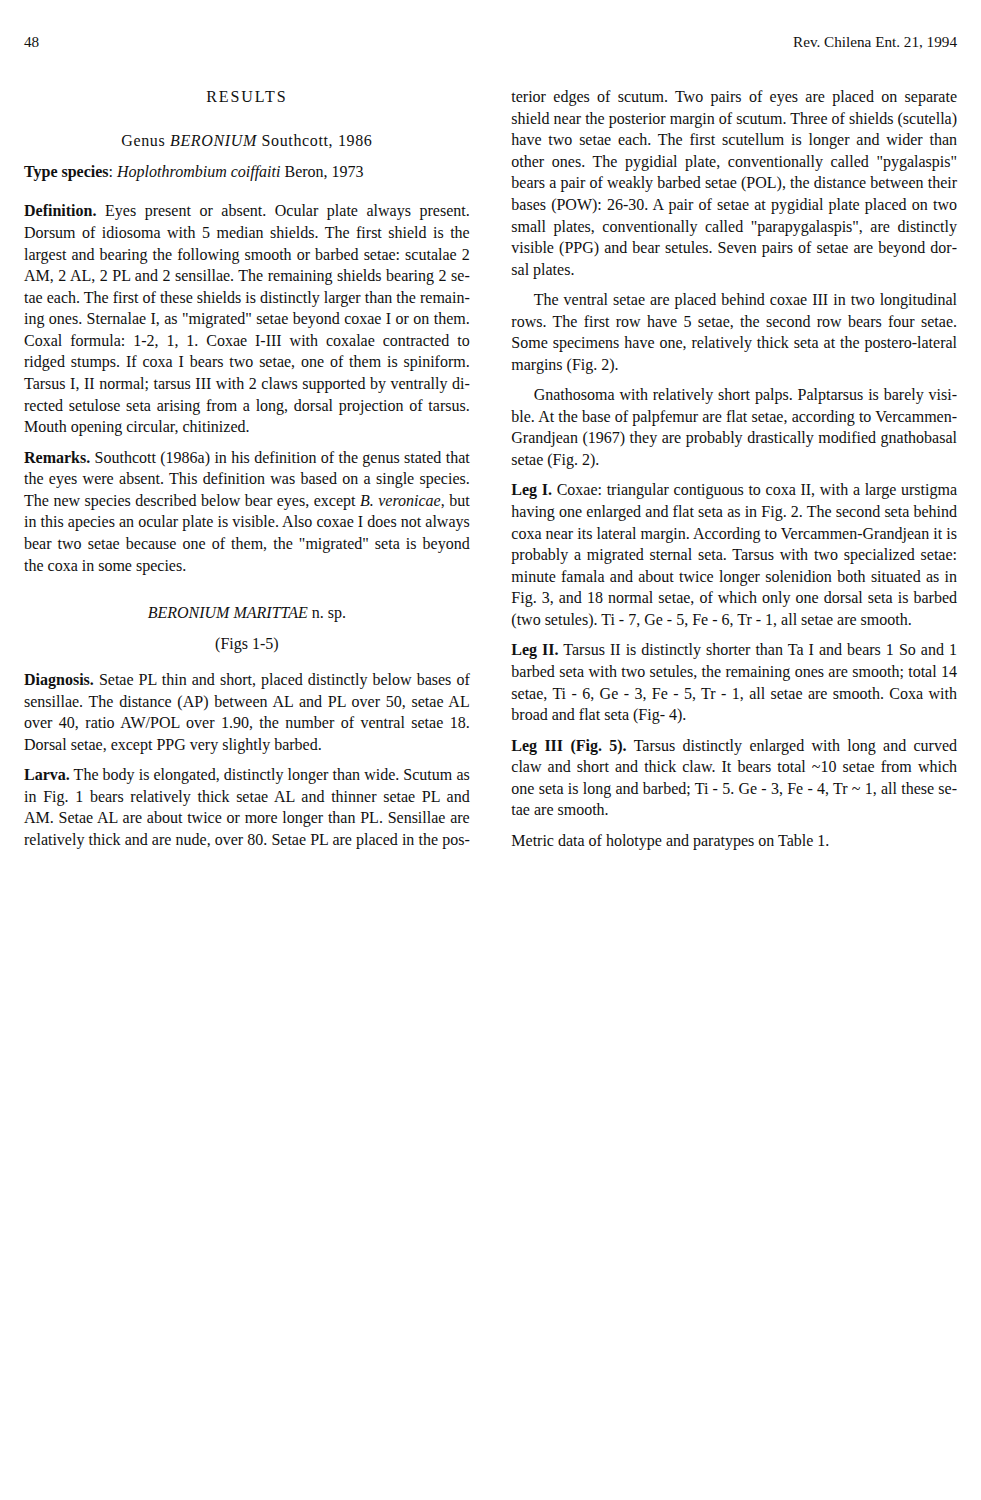48 Rev. Chilena Ent. 21, 1994
Results
Genus BERONIUM Southcott, 1986
Type species: Hoplothrombium coiffaiti Beron, 1973
Definition. Eyes present or absent. Ocular plate always present. Dorsum of idiosoma with 5 median shields. The first shield is the largest and bearing the following smooth or barbed setae: scutalae 2 AM, 2 AL, 2 PL and 2 sensillae. The remaining shields bearing 2 setae each. The first of these shields is distinctly larger than the remaining ones. Sternalae I, as "migrated" setae beyond coxae I or on them. Coxal formula: 1-2, 1, 1. Coxae I-III with coxalae contracted to ridged stumps. If coxa I bears two setae, one of them is spiniform. Tarsus I, II normal; tarsus III with 2 claws supported by ventrally directed setulose seta arising from a long, dorsal projection of tarsus. Mouth opening circular, chitinized.
Remarks. Southcott (1986a) in his definition of the genus stated that the eyes were absent. This definition was based on a single species. The new species described below bear eyes, except B. veronicae, but in this apecies an ocular plate is visible. Also coxae I does not always bear two setae because one of them, the "migrated" seta is beyond the coxa in some species.
BERONIUM MARITTAE n. sp.
(Figs 1-5)
Diagnosis. Setae PL thin and short, placed distinctly below bases of sensillae. The distance (AP) between AL and PL over 50, setae AL over 40, ratio AW/POL over 1.90, the number of ventral setae 18. Dorsal setae, except PPG very slightly barbed.
Larva. The body is elongated, distinctly longer than wide. Scutum as in Fig. 1 bears relatively thick setae AL and thinner setae PL and AM. Setae AL are about twice or more longer than PL. Sensillae are relatively thick and are nude, over 80. Setae PL are placed in the posterior edges of scutum. Two pairs of eyes are placed on separate shield near the posterior margin of scutum. Three of shields (scutella) have two setae each. The first scutellum is longer and wider than other ones. The pygidial plate, conventionally called "pygalaspis" bears a pair of weakly barbed setae (POL), the distance between their bases (POW): 26-30. A pair of setae at pygidial plate placed on two small plates, conventionally called "parapygalaspis", are distinctly visible (PPG) and bear setules. Seven pairs of setae are beyond dorsal plates.
The ventral setae are placed behind coxae III in two longitudinal rows. The first row have 5 setae, the second row bears four setae. Some specimens have one, relatively thick seta at the postero-lateral margins (Fig. 2).
Gnathosoma with relatively short palps. Palptarsus is barely visible. At the base of palpfemur are flat setae, according to Vercammen-Grandjean (1967) they are probably drastically modified gnathobasal setae (Fig. 2).
Leg I. Coxae: triangular contiguous to coxa II, with a large urstigma having one enlarged and flat seta as in Fig. 2. The second seta behind coxa near its lateral margin. According to Vercammen-Grandjean it is probably a migrated sternal seta. Tarsus with two specialized setae: minute famala and about twice longer solenidion both situated as in Fig. 3, and 18 normal setae, of which only one dorsal seta is barbed (two setules). Ti - 7, Ge - 5, Fe - 6, Tr - 1, all setae are smooth.
Leg II. Tarsus II is distinctly shorter than Ta I and bears 1 So and 1 barbed seta with two setules, the remaining ones are smooth; total 14 setae, Ti - 6, Ge - 3, Fe - 5, Tr - 1, all setae are smooth. Coxa with broad and flat seta (Fig- 4).
Leg III (Fig. 5). Tarsus distinctly enlarged with long and curved claw and short and thick claw. It bears total ~10 setae from which one seta is long and barbed; Ti - 5. Ge - 3, Fe - 4, Tr ~ 1, all these setae are smooth.
Metric data of holotype and paratypes on Table 1.